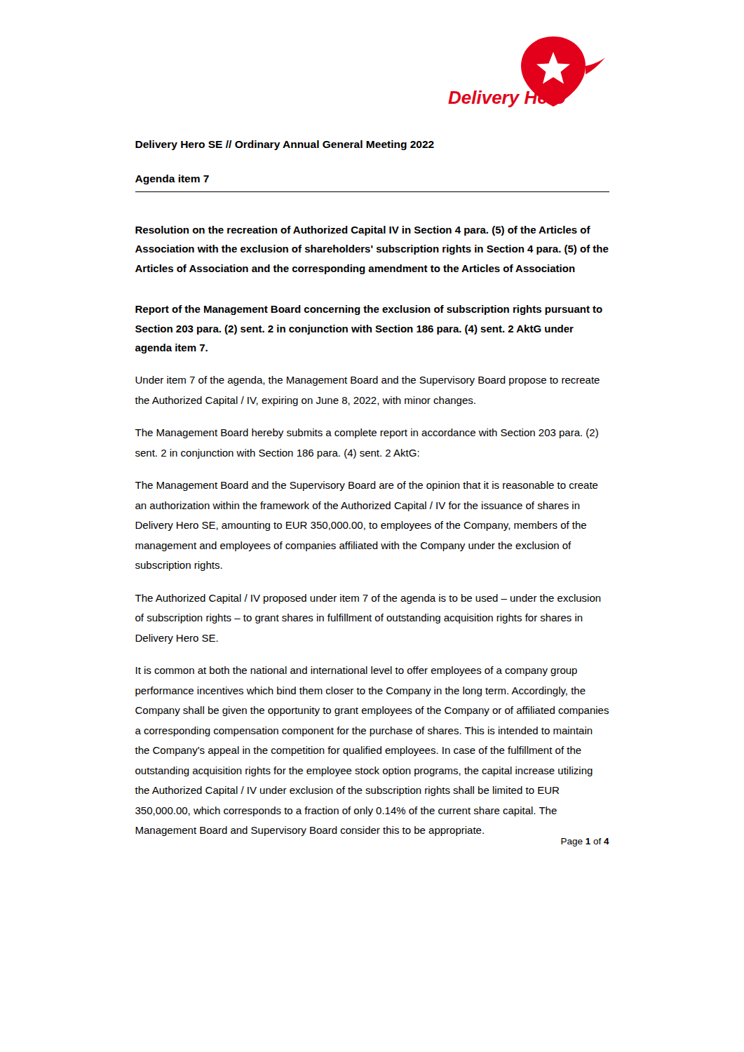Delivery Hero
Delivery Hero SE // Ordinary Annual General Meeting 2022
Agenda item 7
Resolution on the recreation of Authorized Capital IV in Section 4 para. (5) of the Articles of Association with the exclusion of shareholders' subscription rights in Section 4 para. (5) of the Articles of Association and the corresponding amendment to the Articles of Association
Report of the Management Board concerning the exclusion of subscription rights pursuant to Section 203 para. (2) sent. 2 in conjunction with Section 186 para. (4) sent. 2 AktG under agenda item 7.
Under item 7 of the agenda, the Management Board and the Supervisory Board propose to recreate the Authorized Capital / IV, expiring on June 8, 2022, with minor changes.
The Management Board hereby submits a complete report in accordance with Section 203 para. (2) sent. 2 in conjunction with Section 186 para. (4) sent. 2 AktG:
The Management Board and the Supervisory Board are of the opinion that it is reasonable to create an authorization within the framework of the Authorized Capital / IV for the issuance of shares in Delivery Hero SE, amounting to EUR 350,000.00, to employees of the Company, members of the management and employees of companies affiliated with the Company under the exclusion of subscription rights.
The Authorized Capital / IV proposed under item 7 of the agenda is to be used – under the exclusion of subscription rights – to grant shares in fulfillment of outstanding acquisition rights for shares in Delivery Hero SE.
It is common at both the national and international level to offer employees of a company group performance incentives which bind them closer to the Company in the long term. Accordingly, the Company shall be given the opportunity to grant employees of the Company or of affiliated companies a corresponding compensation component for the purchase of shares. This is intended to maintain the Company's appeal in the competition for qualified employees. In case of the fulfillment of the outstanding acquisition rights for the employee stock option programs, the capital increase utilizing the Authorized Capital / IV under exclusion of the subscription rights shall be limited to EUR 350,000.00, which corresponds to a fraction of only 0.14% of the current share capital. The Management Board and Supervisory Board consider this to be appropriate.
Page 1 of 4